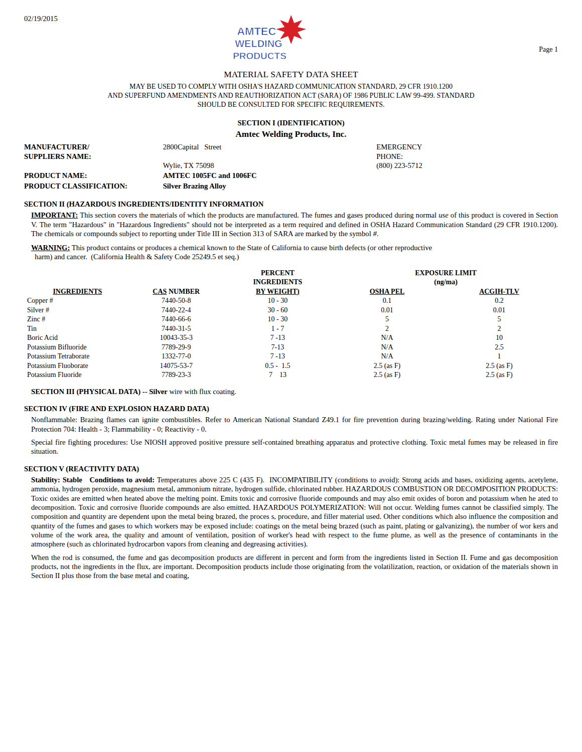02/19/2015
AMTEC WELDING PRODUCTS
Page 1
MATERIAL SAFETY DATA SHEET
MAY BE USED TO COMPLY WITH OSHA'S HAZARD COMMUNICATION STANDARD, 29 CFR 1910.1200
AND SUPERFUND AMENDMENTS AND REAUTHORIZATION ACT (SARA) OF 1986 PUBLIC LAW 99-499. STANDARD
SHOULD BE CONSULTED FOR SPECIFIC REQUIREMENTS.
SECTION I (IDENTIFICATION)
Amtec Welding Products, Inc.
| Manufacturer/ Suppliers Name: | 2800Capital Street Wylie, TX 75098 | EMERGENCY PHONE: (800) 223-5712 |
| Product Name: | AMTEC 1005FC and 1006FC |
| Product Classification: | Silver Brazing Alloy |
SECTION II (HAZARDOUS INGREDIENTS/IDENTITY INFORMATION
IMPORTANT: This section covers the materials of which the products are manufactured. The fumes and gases produced during normal use of this product is covered in Section V. The term "Hazardous" in "Hazardous Ingredients" should not be interpreted as a term required and defined in OSHA Hazard Communication Standard (29 CFR 1910.1200). The chemicals or compounds subject to reporting under Title III in Section 313 of SARA are marked by the symbol #.
WARNING: This product contains or produces a chemical known to the State of California to cause birth defects (or other reproductive
harm) and cancer. (California Health & Safety Code 25249.5 et seq.)
| | | PERCENT | EXPOSURE LIMIT |
| --- | --- | --- | --- |
| | | INGREDIENTS | (ng/ma) |
| INGREDIENTS | CAS NUMBER | BY WEIGHT) | OSHA PEL | ACGIH-TLV |
| Copper # | 7440-50-8 | 10 - 30 | 0.1 | 0.2 |
| Silver # | 7440-22-4 | 30 - 60 | 0.01 | 0.01 |
| Zinc # | 7440-66-6 | 10 - 30 | 5 | 5 |
| Tin | 7440-31-5 | 1 - 7 | 2 | 2 |
| Boric Acid | 10043-35-3 | 7 -13 | N/A | 10 |
| Potassium Bifluoride | 7789-29-9 | 7-13 | N/A | 2.5 |
| Potassium Tetraborate | 1332-77-0 | 7 -13 | N/A | 1 |
| Potassium Fluoborate | 14075-53-7 | 0.5 - 1.5 | 2.5 (as F) | 2.5 (as F) |
| Potassium Fluoride | 7789-23-3 | 7 13 | 2.5 (as F) | 2.5 (as F) |
SECTION III (PHYSICAL DATA) -- Silver wire with flux coating.
SECTION IV (FIRE AND EXPLOSION HAZARD DATA)
Nonflammable: Brazing flames can ignite combustibles. Refer to American National Standard Z49.1 for fire prevention during brazing/welding. Rating under National Fire Protection 704: Health - 3; Flammability - 0; Reactivity - 0.
Special fire fighting procedures: Use NIOSH approved positive pressure self-contained breathing apparatus and protective clothing. Toxic metal fumes may be released in fire situation.
SECTION V (REACTIVITY DATA)
Stability: Stable Conditions to avoid: Temperatures above 225 C (435 F). INCOMPATIBILITY (conditions to avoid): Strong acids and bases, oxidizing agents, acetylene, ammonia, hydrogen peroxide, magnesium metal, ammonium nitrate, hydrogen sulfide, chlorinated rubber. HAZARDOUS COMBUSTION OR DECOMPOSITION PRODUCTS: Toxic oxides are emitted when heated above the melting point. Emits toxic and corrosive fluoride compounds and may also emit oxides of boron and potassium when he ated to decomposition. Toxic and corrosive fluoride compounds are also emitted. HAZARDOUS POLYMERIZATION: Will not occur. Welding fumes cannot be classified simply. The composition and quantity are dependent upon the metal being brazed, the proces s, procedure, and filler material used. Other conditions which also influence the composition and quantity of the fumes and gases to which workers may be exposed include: coatings on the metal being brazed (such as paint, plating or galvanizing), the number of wor kers and volume of the work area, the quality and amount of ventilation, position of worker's head with respect to the fume plume, as well as the presence of contaminants in the atmosphere (such as chlorinated hydrocarbon vapors from cleaning and degreasing activities).
When the rod is consumed, the fume and gas decomposition products are different in percent and form from the ingredients listed in Section II. Fume and gas decomposition products, not the ingredients in the flux, are important. Decomposition products include those originating from the volatilization, reaction, or oxidation of the materials shown in Section II plus those from the base metal and coating,